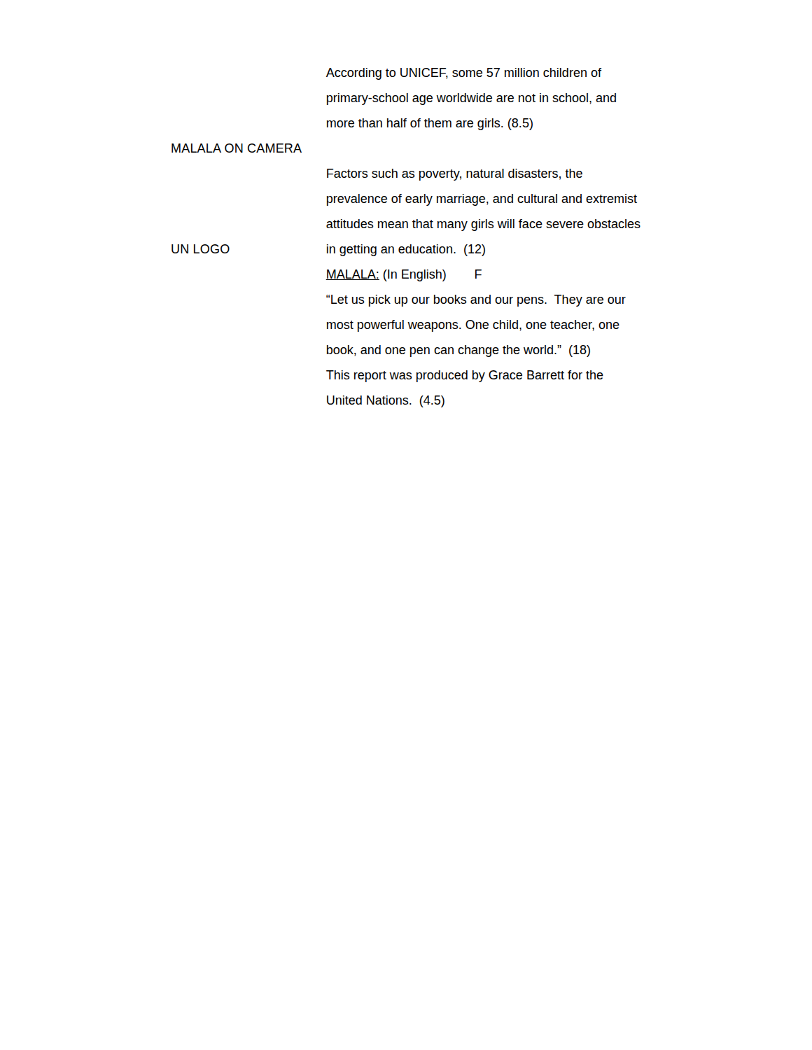| MALALA ON CAMERA | According to UNICEF, some 57 million children of primary-school age worldwide are not in school, and more than half of them are girls. (8.5) |
| UN LOGO | Factors such as poverty, natural disasters, the prevalence of early marriage, and cultural and extremist attitudes mean that many girls will face severe obstacles in getting an education. (12) |
| | MALALA: (In English) F “Let us pick up our books and our pens. They are our most powerful weapons. One child, one teacher, one book, and one pen can change the world.” (18) |
| | This report was produced by Grace Barrett for the United Nations. (4.5) |